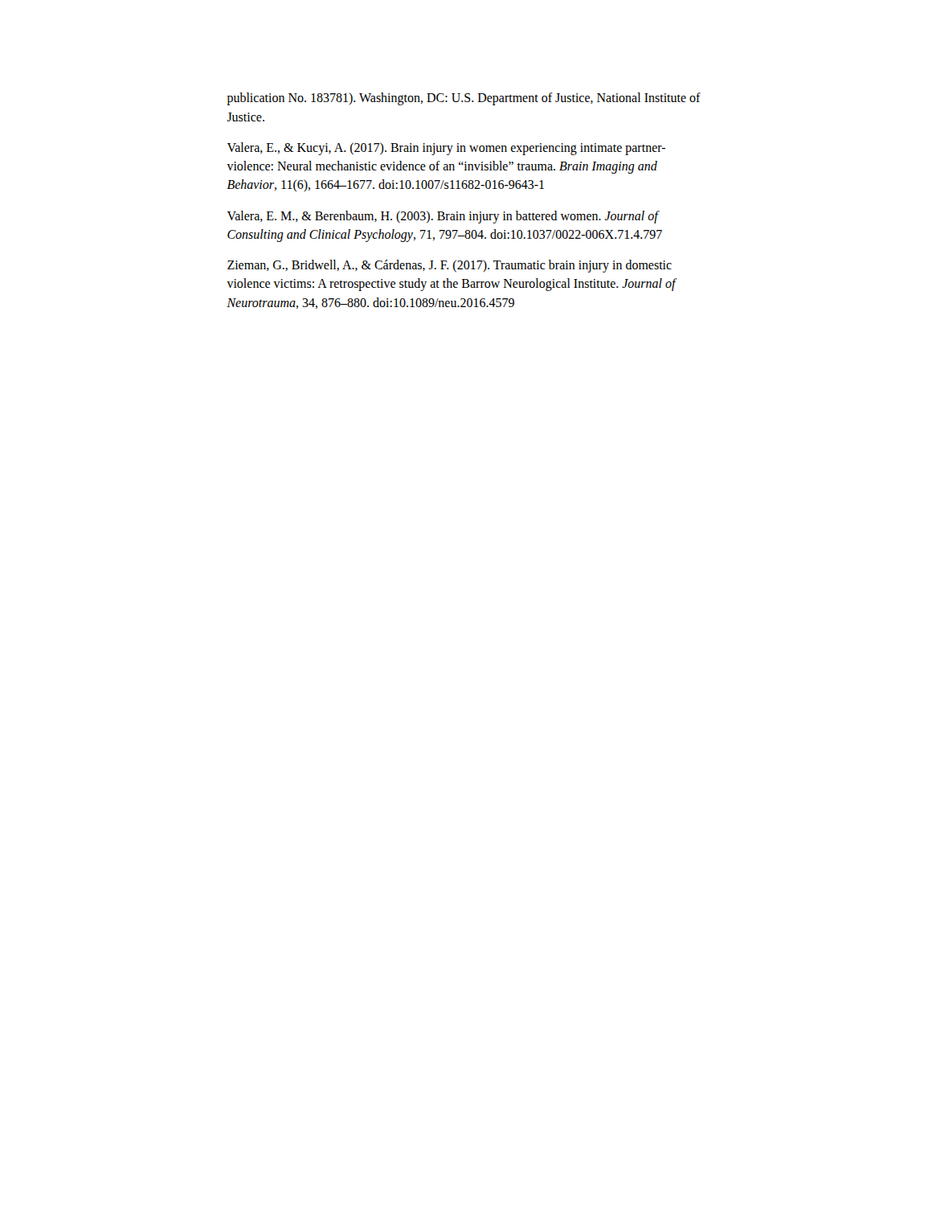publication No. 183781). Washington, DC: U.S. Department of Justice, National Institute of Justice.
Valera, E., & Kucyi, A. (2017). Brain injury in women experiencing intimate partner-violence: Neural mechanistic evidence of an “invisible” trauma. Brain Imaging and Behavior, 11(6), 1664–1677. doi:10.1007/s11682-016-9643-1
Valera, E. M., & Berenbaum, H. (2003). Brain injury in battered women. Journal of Consulting and Clinical Psychology, 71, 797–804. doi:10.1037/0022-006X.71.4.797
Zieman, G., Bridwell, A., & Cárdenas, J. F. (2017). Traumatic brain injury in domestic violence victims: A retrospective study at the Barrow Neurological Institute. Journal of Neurotrauma, 34, 876–880. doi:10.1089/neu.2016.4579